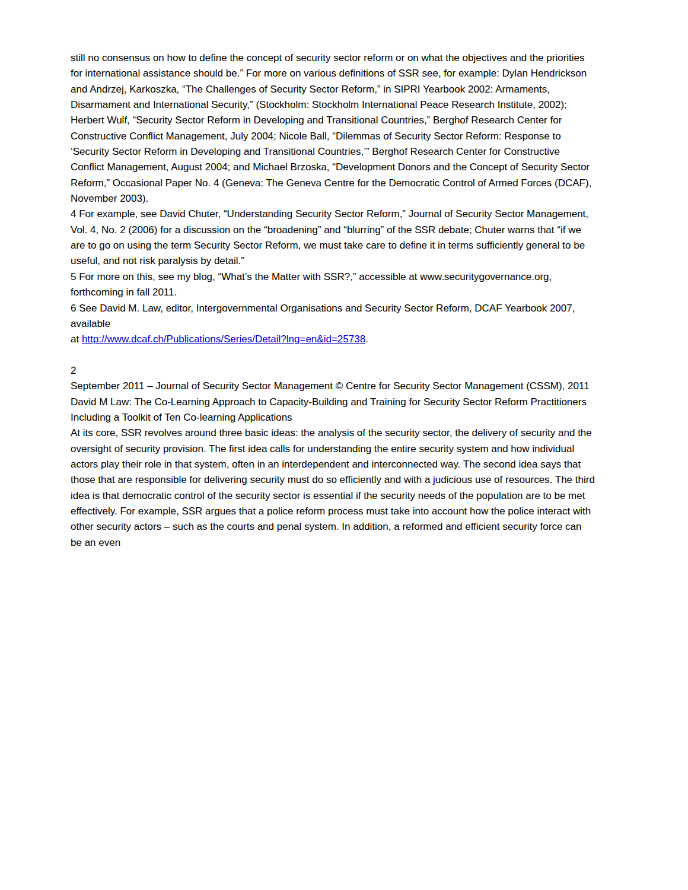still no consensus on how to define the concept of security sector reform or on what the objectives and the priorities for international assistance should be.” For more on various definitions of SSR see, for example: Dylan Hendrickson and Andrzej, Karkoszka, “The Challenges of Security Sector Reform,” in SIPRI Yearbook 2002: Armaments, Disarmament and International Security,” (Stockholm: Stockholm International Peace Research Institute, 2002); Herbert Wulf, “Security Sector Reform in Developing and Transitional Countries,” Berghof Research Center for Constructive Conflict Management, July 2004; Nicole Ball, “Dilemmas of Security Sector Reform: Response to ‘Security Sector Reform in Developing and Transitional Countries,’” Berghof Research Center for Constructive Conflict Management, August 2004; and Michael Brzoska, “Development Donors and the Concept of Security Sector Reform,” Occasional Paper No. 4 (Geneva: The Geneva Centre for the Democratic Control of Armed Forces (DCAF), November 2003).
4 For example, see David Chuter, “Understanding Security Sector Reform,” Journal of Security Sector Management, Vol. 4, No. 2 (2006) for a discussion on the “broadening” and “blurring” of the SSR debate; Chuter warns that “if we are to go on using the term Security Sector Reform, we must take care to define it in terms sufficiently general to be useful, and not risk paralysis by detail.”
5 For more on this, see my blog, “What’s the Matter with SSR?,” accessible at www.securitygovernance.org, forthcoming in fall 2011.
6 See David M. Law, editor, Intergovernmental Organisations and Security Sector Reform, DCAF Yearbook 2007, available
at http://www.dcaf.ch/Publications/Series/Detail?lng=en&id=25738.
2
September 2011 – Journal of Security Sector Management © Centre for Security Sector Management (CSSM), 2011
David M Law: The Co-Learning Approach to Capacity-Building and Training for Security Sector Reform Practitioners Including a Toolkit of Ten Co-learning Applications
At its core, SSR revolves around three basic ideas: the analysis of the security sector, the delivery of security and the oversight of security provision. The first idea calls for understanding the entire security system and how individual actors play their role in that system, often in an interdependent and interconnected way. The second idea says that those that are responsible for delivering security must do so efficiently and with a judicious use of resources. The third idea is that democratic control of the security sector is essential if the security needs of the population are to be met effectively. For example, SSR argues that a police reform process must take into account how the police interact with other security actors – such as the courts and penal system. In addition, a reformed and efficient security force can be an even